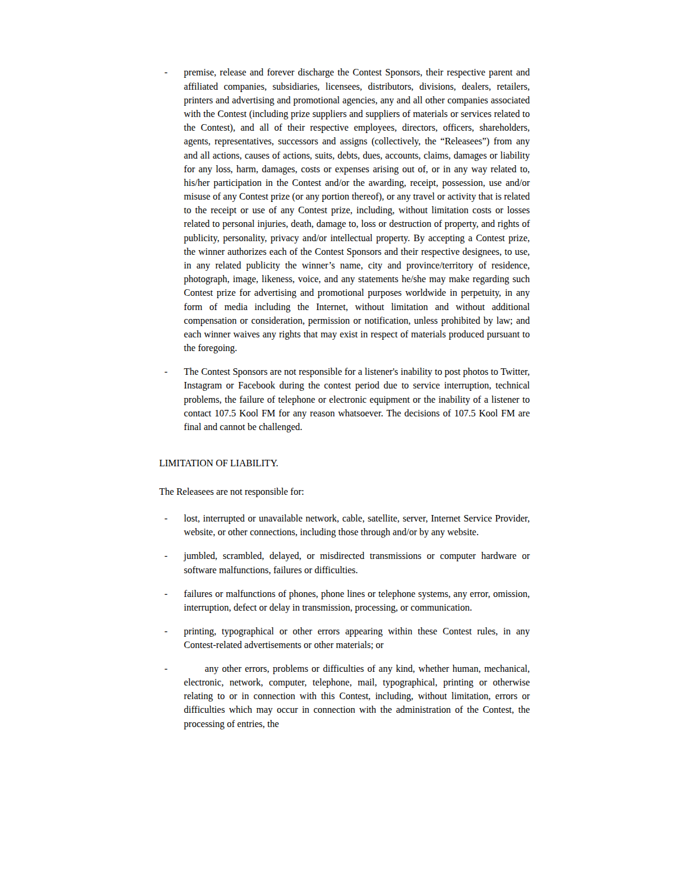premise, release and forever discharge the Contest Sponsors, their respective parent and affiliated companies, subsidiaries, licensees, distributors, divisions, dealers, retailers, printers and advertising and promotional agencies, any and all other companies associated with the Contest (including prize suppliers and suppliers of materials or services related to the Contest), and all of their respective employees, directors, officers, shareholders, agents, representatives, successors and assigns (collectively, the “Releasees”) from any and all actions, causes of actions, suits, debts, dues, accounts, claims, damages or liability for any loss, harm, damages, costs or expenses arising out of, or in any way related to, his/her participation in the Contest and/or the awarding, receipt, possession, use and/or misuse of any Contest prize (or any portion thereof), or any travel or activity that is related to the receipt or use of any Contest prize, including, without limitation costs or losses related to personal injuries, death, damage to, loss or destruction of property, and rights of publicity, personality, privacy and/or intellectual property. By accepting a Contest prize, the winner authorizes each of the Contest Sponsors and their respective designees, to use, in any related publicity the winner’s name, city and province/territory of residence, photograph, image, likeness, voice, and any statements he/she may make regarding such Contest prize for advertising and promotional purposes worldwide in perpetuity, in any form of media including the Internet, without limitation and without additional compensation or consideration, permission or notification, unless prohibited by law; and each winner waives any rights that may exist in respect of materials produced pursuant to the foregoing.
The Contest Sponsors are not responsible for a listener's inability to post photos to Twitter, Instagram or Facebook during the contest period due to service interruption, technical problems, the failure of telephone or electronic equipment or the inability of a listener to contact 107.5 Kool FM for any reason whatsoever. The decisions of 107.5 Kool FM are final and cannot be challenged.
LIMITATION OF LIABILITY.
The Releasees are not responsible for:
lost, interrupted or unavailable network, cable, satellite, server, Internet Service Provider, website, or other connections, including those through and/or by any website.
jumbled, scrambled, delayed, or misdirected transmissions or computer hardware or software malfunctions, failures or difficulties.
failures or malfunctions of phones, phone lines or telephone systems, any error, omission, interruption, defect or delay in transmission, processing, or communication.
printing, typographical or other errors appearing within these Contest rules, in any Contest-related advertisements or other materials; or
any other errors, problems or difficulties of any kind, whether human, mechanical, electronic, network, computer, telephone, mail, typographical, printing or otherwise relating to or in connection with this Contest, including, without limitation, errors or difficulties which may occur in connection with the administration of the Contest, the processing of entries, the